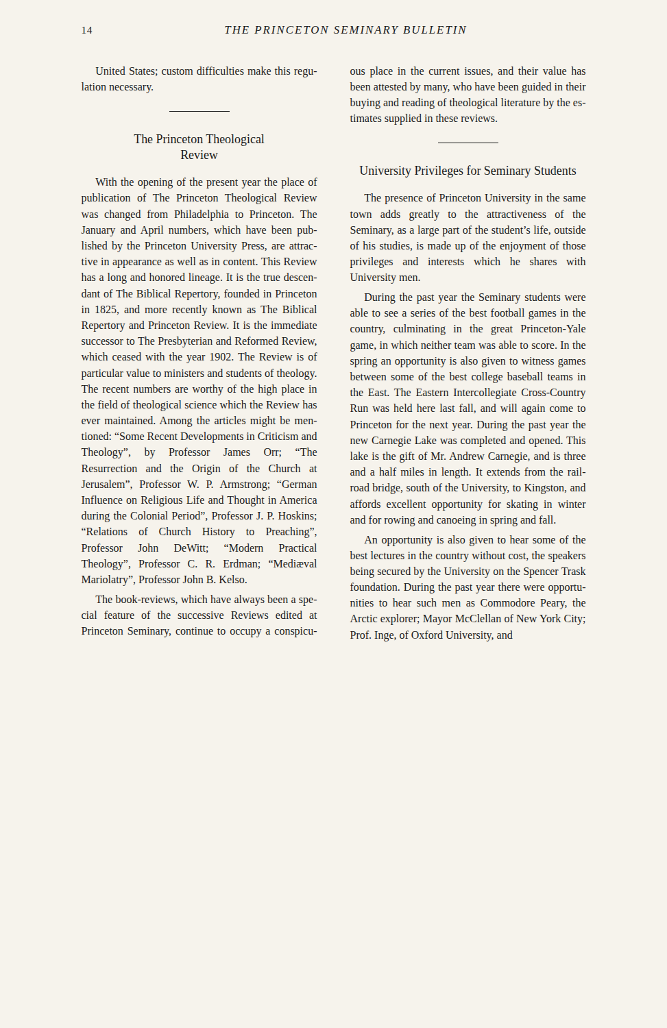14
The Princeton Seminary Bulletin
United States; custom difficulties make this regulation necessary.
The Princeton Theological
Review
With the opening of the present year the place of publication of The Princeton Theological Review was changed from Philadelphia to Princeton. The January and April numbers, which have been published by the Princeton University Press, are attractive in appearance as well as in content. This Review has a long and honored lineage. It is the true descendant of The Biblical Repertory, founded in Princeton in 1825, and more recently known as The Biblical Repertory and Princeton Review. It is the immediate successor to The Presbyterian and Reformed Review, which ceased with the year 1902. The Review is of particular value to ministers and students of theology. The recent numbers are worthy of the high place in the field of theological science which the Review has ever maintained. Among the articles might be mentioned: “Some Recent Developments in Criticism and Theology”, by Professor James Orr; “The Resurrection and the Origin of the Church at Jerusalem”, Professor W. P. Armstrong; “German Influence on Religious Life and Thought in America during the Colonial Period”, Professor J. P. Hoskins; “Relations of Church History to Preaching”, Professor John DeWitt; “Modern Practical Theology”, Professor C. R. Erdman; “Mediæval Mariolatry”, Professor John B. Kelso.
The book-reviews, which have always been a special feature of the successive Reviews edited at Princeton Seminary, continue to occupy a conspicuous place in the current issues, and their value has been attested by many, who have been guided in their buying and reading of theological literature by the estimates supplied in these reviews.
University Privileges for Seminary Students
The presence of Princeton University in the same town adds greatly to the attractiveness of the Seminary, as a large part of the student’s life, outside of his studies, is made up of the enjoyment of those privileges and interests which he shares with University men.
During the past year the Seminary students were able to see a series of the best football games in the country, culminating in the great Princeton-Yale game, in which neither team was able to score. In the spring an opportunity is also given to witness games between some of the best college baseball teams in the East. The Eastern Intercollegiate Cross-Country Run was held here last fall, and will again come to Princeton for the next year. During the past year the new Carnegie Lake was completed and opened. This lake is the gift of Mr. Andrew Carnegie, and is three and a half miles in length. It extends from the railroad bridge, south of the University, to Kingston, and affords excellent opportunity for skating in winter and for rowing and canoeing in spring and fall.
An opportunity is also given to hear some of the best lectures in the country without cost, the speakers being secured by the University on the Spencer Trask foundation. During the past year there were opportunities to hear such men as Commodore Peary, the Arctic explorer; Mayor McClellan of New York City; Prof. Inge, of Oxford University, and